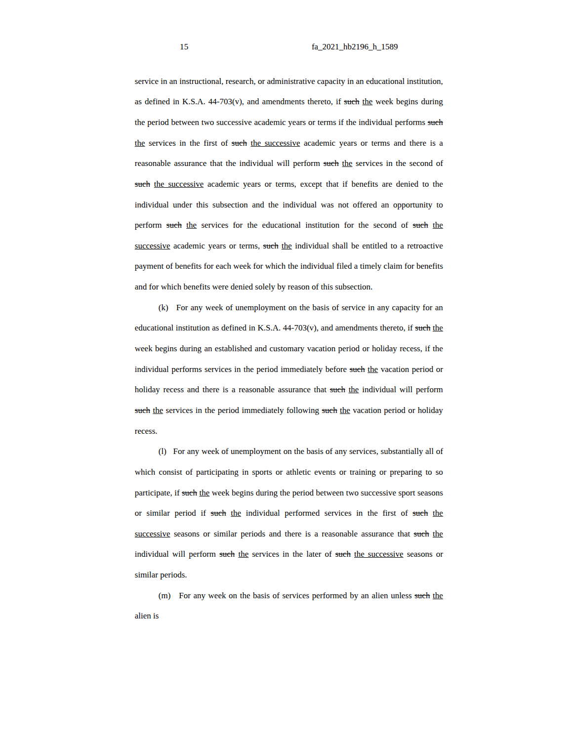15 fa_2021_hb2196_h_1589
service in an instructional, research, or administrative capacity in an educational institution, as defined in K.S.A. 44-703(v), and amendments thereto, if such the week begins during the period between two successive academic years or terms if the individual performs such the services in the first of such the successive academic years or terms and there is a reasonable assurance that the individual will perform such the services in the second of such the successive academic years or terms, except that if benefits are denied to the individual under this subsection and the individual was not offered an opportunity to perform such the services for the educational institution for the second of such the successive academic years or terms, such the individual shall be entitled to a retroactive payment of benefits for each week for which the individual filed a timely claim for benefits and for which benefits were denied solely by reason of this subsection.
(k) For any week of unemployment on the basis of service in any capacity for an educational institution as defined in K.S.A. 44-703(v), and amendments thereto, if such the week begins during an established and customary vacation period or holiday recess, if the individual performs services in the period immediately before such the vacation period or holiday recess and there is a reasonable assurance that such the individual will perform such the services in the period immediately following such the vacation period or holiday recess.
(l) For any week of unemployment on the basis of any services, substantially all of which consist of participating in sports or athletic events or training or preparing to so participate, if such the week begins during the period between two successive sport seasons or similar period if such the individual performed services in the first of such the successive seasons or similar periods and there is a reasonable assurance that such the individual will perform such the services in the later of such the successive seasons or similar periods.
(m) For any week on the basis of services performed by an alien unless such the alien is